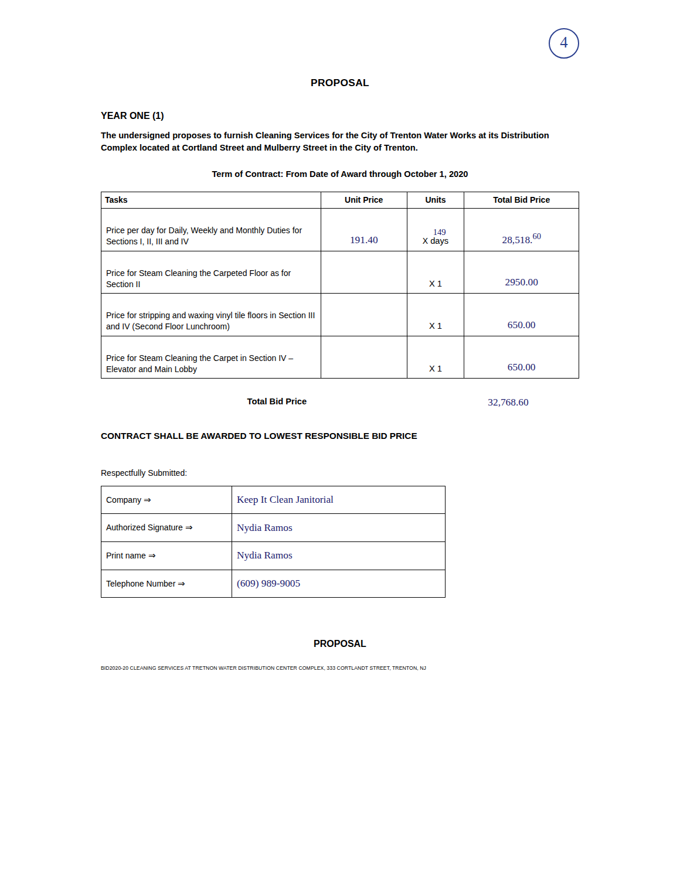4
PROPOSAL
YEAR ONE (1)
The undersigned proposes to furnish Cleaning Services for the City of Trenton Water Works at its Distribution Complex located at Cortland Street and Mulberry Street in the City of Trenton.
Term of Contract: From Date of Award through October 1, 2020
| Tasks | Unit Price | Units | Total Bid Price |
| --- | --- | --- | --- |
| Price per day for Daily, Weekly and Monthly Duties for Sections I, II, III and IV | 191.40 | X 149 days | 28,518. 60 |
| Price for Steam Cleaning the Carpeted Floor as for Section II | | X 1 | 2950.00 |
| Price for stripping and waxing vinyl tile floors in Section III and IV (Second Floor Lunchroom) | | X 1 | 650.00 |
| Price for Steam Cleaning the Carpet in Section IV – Elevator and Main Lobby | | X 1 | 650.00 |
Total Bid Price 32,768.60
CONTRACT SHALL BE AWARDED TO LOWEST RESPONSIBLE BID PRICE
Respectfully Submitted:
| Company ⇒ | Keep It Clean Janitorial |
| Authorized Signature ⇒ | Nydia Ramos |
| Print name ⇒ | Nydia Ramos |
| Telephone Number ⇒ | (609) 989-9005 |
PROPOSAL
BID2020-20 CLEANING SERVICES AT TRETNON WATER DISTRIBUTION CENTER COMPLEX, 333 CORTLANDT STREET, TRENTON, NJ